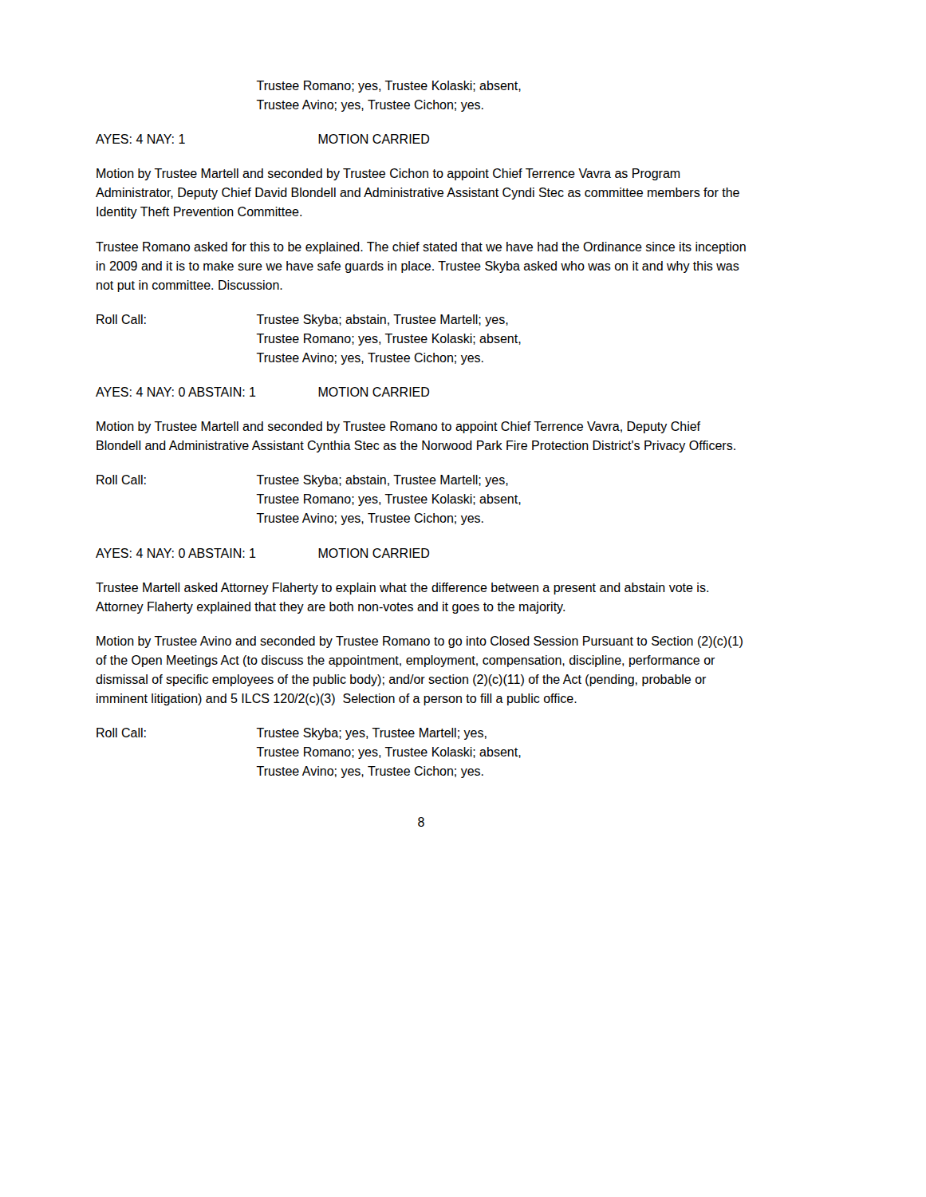Trustee Romano; yes, Trustee Kolaski; absent,
Trustee Avino; yes, Trustee Cichon; yes.
AYES: 4 NAY: 1 MOTION CARRIED
Motion by Trustee Martell and seconded by Trustee Cichon to appoint Chief Terrence Vavra as Program Administrator, Deputy Chief David Blondell and Administrative Assistant Cyndi Stec as committee members for the Identity Theft Prevention Committee.
Trustee Romano asked for this to be explained. The chief stated that we have had the Ordinance since its inception in 2009 and it is to make sure we have safe guards in place. Trustee Skyba asked who was on it and why this was not put in committee. Discussion.
Roll Call: Trustee Skyba; abstain, Trustee Martell; yes,
Trustee Romano; yes, Trustee Kolaski; absent,
Trustee Avino; yes, Trustee Cichon; yes.
AYES: 4 NAY: 0 ABSTAIN: 1 MOTION CARRIED
Motion by Trustee Martell and seconded by Trustee Romano to appoint Chief Terrence Vavra, Deputy Chief Blondell and Administrative Assistant Cynthia Stec as the Norwood Park Fire Protection District's Privacy Officers.
Roll Call: Trustee Skyba; abstain, Trustee Martell; yes,
Trustee Romano; yes, Trustee Kolaski; absent,
Trustee Avino; yes, Trustee Cichon; yes.
AYES: 4 NAY: 0 ABSTAIN: 1 MOTION CARRIED
Trustee Martell asked Attorney Flaherty to explain what the difference between a present and abstain vote is. Attorney Flaherty explained that they are both non-votes and it goes to the majority.
Motion by Trustee Avino and seconded by Trustee Romano to go into Closed Session Pursuant to Section (2)(c)(1) of the Open Meetings Act (to discuss the appointment, employment, compensation, discipline, performance or dismissal of specific employees of the public body); and/or section (2)(c)(11) of the Act (pending, probable or imminent litigation) and 5 ILCS 120/2(c)(3) Selection of a person to fill a public office.
Roll Call: Trustee Skyba; yes, Trustee Martell; yes,
Trustee Romano; yes, Trustee Kolaski; absent,
Trustee Avino; yes, Trustee Cichon; yes.
8